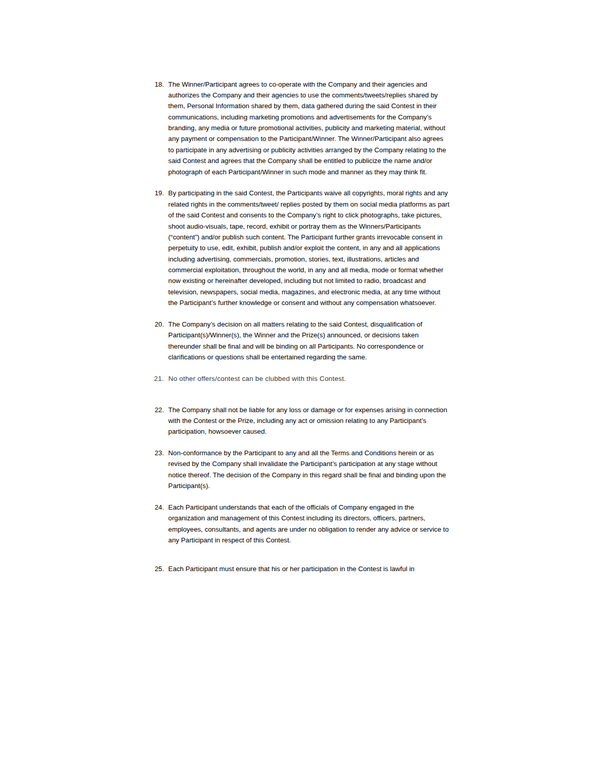The Winner/Participant agrees to co-operate with the Company and their agencies and authorizes the Company and their agencies to use the comments/tweets/replies shared by them, Personal Information shared by them, data gathered during the said Contest in their communications, including marketing promotions and advertisements for the Company’s branding, any media or future promotional activities, publicity and marketing material, without any payment or compensation to the Participant/Winner. The Winner/Participant also agrees to participate in any advertising or publicity activities arranged by the Company relating to the said Contest and agrees that the Company shall be entitled to publicize the name and/or photograph of each Participant/Winner in such mode and manner as they may think fit.
By participating in the said Contest, the Participants waive all copyrights, moral rights and any related rights in the comments/tweet/ replies posted by them on social media platforms as part of the said Contest and consents to the Company’s right to click photographs, take pictures, shoot audio-visuals, tape, record, exhibit or portray them as the Winners/Participants (“content”) and/or publish such content. The Participant further grants irrevocable consent in perpetuity to use, edit, exhibit, publish and/or exploit the content, in any and all applications including advertising, commercials, promotion, stories, text, illustrations, articles and commercial exploitation, throughout the world, in any and all media, mode or format whether now existing or hereinafter developed, including but not limited to radio, broadcast and television, newspapers, social media, magazines, and electronic media, at any time without the Participant’s further knowledge or consent and without any compensation whatsoever.
The Company’s decision on all matters relating to the said Contest, disqualification of Participant(s)/Winner(s), the Winner and the Prize(s) announced, or decisions taken thereunder shall be final and will be binding on all Participants. No correspondence or clarifications or questions shall be entertained regarding the same.
No other offers/contest can be clubbed with this Contest.
The Company shall not be liable for any loss or damage or for expenses arising in connection with the Contest or the Prize, including any act or omission relating to any Participant’s participation, howsoever caused.
Non-conformance by the Participant to any and all the Terms and Conditions herein or as revised by the Company shall invalidate the Participant’s participation at any stage without notice thereof. The decision of the Company in this regard shall be final and binding upon the Participant(s).
Each Participant understands that each of the officials of Company engaged in the organization and management of this Contest including its directors, officers, partners, employees, consultants, and agents are under no obligation to render any advice or service to any Participant in respect of this Contest.
Each Participant must ensure that his or her participation in the Contest is lawful in